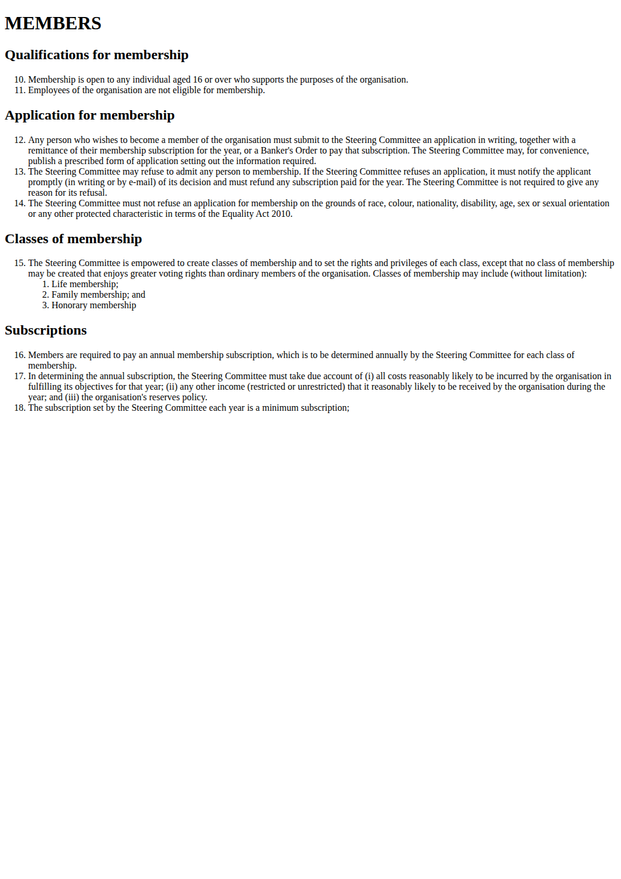MEMBERS
Qualifications for membership
Membership is open to any individual aged 16 or over who supports the purposes of the organisation.
Employees of the organisation are not eligible for membership.
Application for membership
Any person who wishes to become a member of the organisation must submit to the Steering Committee an application in writing, together with a remittance of their membership subscription for the year, or a Banker's Order to pay that subscription. The Steering Committee may, for convenience, publish a prescribed form of application setting out the information required.
The Steering Committee may refuse to admit any person to membership. If the Steering Committee refuses an application, it must notify the applicant promptly (in writing or by e-mail) of its decision and must refund any subscription paid for the year. The Steering Committee is not required to give any reason for its refusal.
The Steering Committee must not refuse an application for membership on the grounds of race, colour, nationality, disability, age, sex or sexual orientation or any other protected characteristic in terms of the Equality Act 2010.
Classes of membership
The Steering Committee is empowered to create classes of membership and to set the rights and privileges of each class, except that no class of membership may be created that enjoys greater voting rights than ordinary members of the organisation. Classes of membership may include (without limitation):
Life membership;
Family membership; and
Honorary membership
Subscriptions
Members are required to pay an annual membership subscription, which is to be determined annually by the Steering Committee for each class of membership.
In determining the annual subscription, the Steering Committee must take due account of (i) all costs reasonably likely to be incurred by the organisation in fulfilling its objectives for that year; (ii) any other income (restricted or unrestricted) that it reasonably likely to be received by the organisation during the year; and (iii) the organisation's reserves policy.
The subscription set by the Steering Committee each year is a minimum subscription;